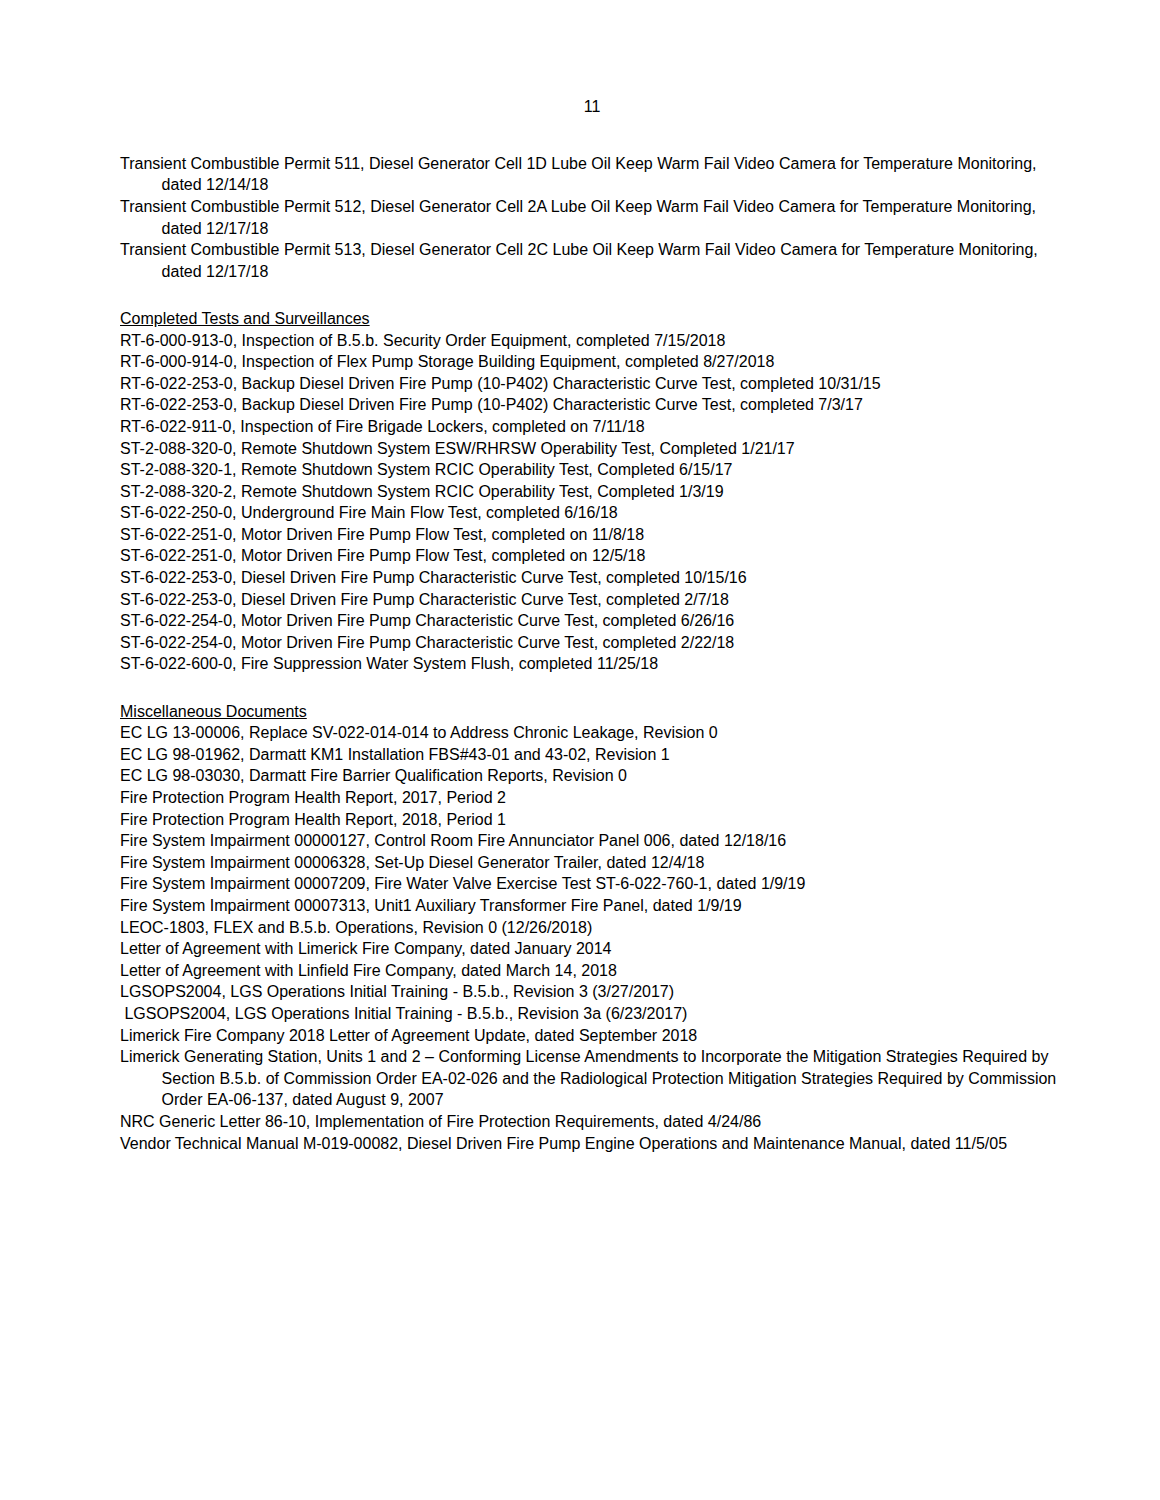11
Transient Combustible Permit 511, Diesel Generator Cell 1D Lube Oil Keep Warm Fail Video Camera for Temperature Monitoring, dated 12/14/18
Transient Combustible Permit 512, Diesel Generator Cell 2A Lube Oil Keep Warm Fail Video Camera for Temperature Monitoring, dated 12/17/18
Transient Combustible Permit 513, Diesel Generator Cell 2C Lube Oil Keep Warm Fail Video Camera for Temperature Monitoring, dated 12/17/18
Completed Tests and Surveillances
RT-6-000-913-0, Inspection of B.5.b. Security Order Equipment, completed 7/15/2018
RT-6-000-914-0, Inspection of Flex Pump Storage Building Equipment, completed 8/27/2018
RT-6-022-253-0, Backup Diesel Driven Fire Pump (10-P402) Characteristic Curve Test, completed 10/31/15
RT-6-022-253-0, Backup Diesel Driven Fire Pump (10-P402) Characteristic Curve Test, completed 7/3/17
RT-6-022-911-0, Inspection of Fire Brigade Lockers, completed on 7/11/18
ST-2-088-320-0, Remote Shutdown System ESW/RHRSW Operability Test, Completed 1/21/17
ST-2-088-320-1, Remote Shutdown System RCIC Operability Test, Completed 6/15/17
ST-2-088-320-2, Remote Shutdown System RCIC Operability Test, Completed 1/3/19
ST-6-022-250-0, Underground Fire Main Flow Test, completed 6/16/18
ST-6-022-251-0, Motor Driven Fire Pump Flow Test, completed on 11/8/18
ST-6-022-251-0, Motor Driven Fire Pump Flow Test, completed on 12/5/18
ST-6-022-253-0, Diesel Driven Fire Pump Characteristic Curve Test, completed 10/15/16
ST-6-022-253-0, Diesel Driven Fire Pump Characteristic Curve Test, completed 2/7/18
ST-6-022-254-0, Motor Driven Fire Pump Characteristic Curve Test, completed 6/26/16
ST-6-022-254-0, Motor Driven Fire Pump Characteristic Curve Test, completed 2/22/18
ST-6-022-600-0, Fire Suppression Water System Flush, completed 11/25/18
Miscellaneous Documents
EC LG 13-00006, Replace SV-022-014-014 to Address Chronic Leakage, Revision 0
EC LG 98-01962, Darmatt KM1 Installation FBS#43-01 and 43-02, Revision 1
EC LG 98-03030, Darmatt Fire Barrier Qualification Reports, Revision 0
Fire Protection Program Health Report, 2017, Period 2
Fire Protection Program Health Report, 2018, Period 1
Fire System Impairment 00000127, Control Room Fire Annunciator Panel 006, dated 12/18/16
Fire System Impairment 00006328, Set-Up Diesel Generator Trailer, dated 12/4/18
Fire System Impairment 00007209, Fire Water Valve Exercise Test ST-6-022-760-1, dated 1/9/19
Fire System Impairment 00007313, Unit1 Auxiliary Transformer Fire Panel, dated 1/9/19
LEOC-1803, FLEX and B.5.b. Operations, Revision 0 (12/26/2018)
Letter of Agreement with Limerick Fire Company, dated January 2014
Letter of Agreement with Linfield Fire Company, dated March 14, 2018
LGSOPS2004, LGS Operations Initial Training - B.5.b., Revision 3 (3/27/2017)
LGSOPS2004, LGS Operations Initial Training - B.5.b., Revision 3a (6/23/2017)
Limerick Fire Company 2018 Letter of Agreement Update, dated September 2018
Limerick Generating Station, Units 1 and 2 – Conforming License Amendments to Incorporate the Mitigation Strategies Required by Section B.5.b. of Commission Order EA-02-026 and the Radiological Protection Mitigation Strategies Required by Commission Order EA-06-137, dated August 9, 2007
NRC Generic Letter 86-10, Implementation of Fire Protection Requirements, dated 4/24/86
Vendor Technical Manual M-019-00082, Diesel Driven Fire Pump Engine Operations and Maintenance Manual, dated 11/5/05